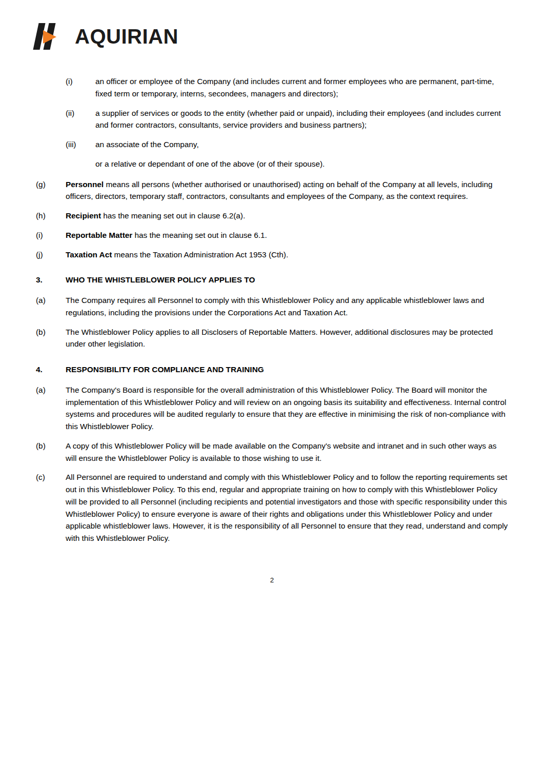AQUIRIAN
(i)
an officer or employee of the Company (and includes current and former employees who are permanent, part-time, fixed term or temporary, interns, secondees, managers and directors);
(ii)
a supplier of services or goods to the entity (whether paid or unpaid), including their employees (and includes current and former contractors, consultants, service providers and business partners);
(iii)
an associate of the Company,
or a relative or dependant of one of the above (or of their spouse).
(g)
Personnel means all persons (whether authorised or unauthorised) acting on behalf of the Company at all levels, including officers, directors, temporary staff, contractors, consultants and employees of the Company, as the context requires.
(h)
Recipient has the meaning set out in clause 6.2(a).
(i)
Reportable Matter has the meaning set out in clause 6.1.
(j)
Taxation Act means the Taxation Administration Act 1953 (Cth).
3. WHO THE WHISTLEBLOWER POLICY APPLIES TO
(a)
The Company requires all Personnel to comply with this Whistleblower Policy and any applicable whistleblower laws and regulations, including the provisions under the Corporations Act and Taxation Act.
(b)
The Whistleblower Policy applies to all Disclosers of Reportable Matters. However, additional disclosures may be protected under other legislation.
4. RESPONSIBILITY FOR COMPLIANCE AND TRAINING
(a)
The Company's Board is responsible for the overall administration of this Whistleblower Policy. The Board will monitor the implementation of this Whistleblower Policy and will review on an ongoing basis its suitability and effectiveness. Internal control systems and procedures will be audited regularly to ensure that they are effective in minimising the risk of non-compliance with this Whistleblower Policy.
(b)
A copy of this Whistleblower Policy will be made available on the Company's website and intranet and in such other ways as will ensure the Whistleblower Policy is available to those wishing to use it.
(c)
All Personnel are required to understand and comply with this Whistleblower Policy and to follow the reporting requirements set out in this Whistleblower Policy. To this end, regular and appropriate training on how to comply with this Whistleblower Policy will be provided to all Personnel (including recipients and potential investigators and those with specific responsibility under this Whistleblower Policy) to ensure everyone is aware of their rights and obligations under this Whistleblower Policy and under applicable whistleblower laws. However, it is the responsibility of all Personnel to ensure that they read, understand and comply with this Whistleblower Policy.
2